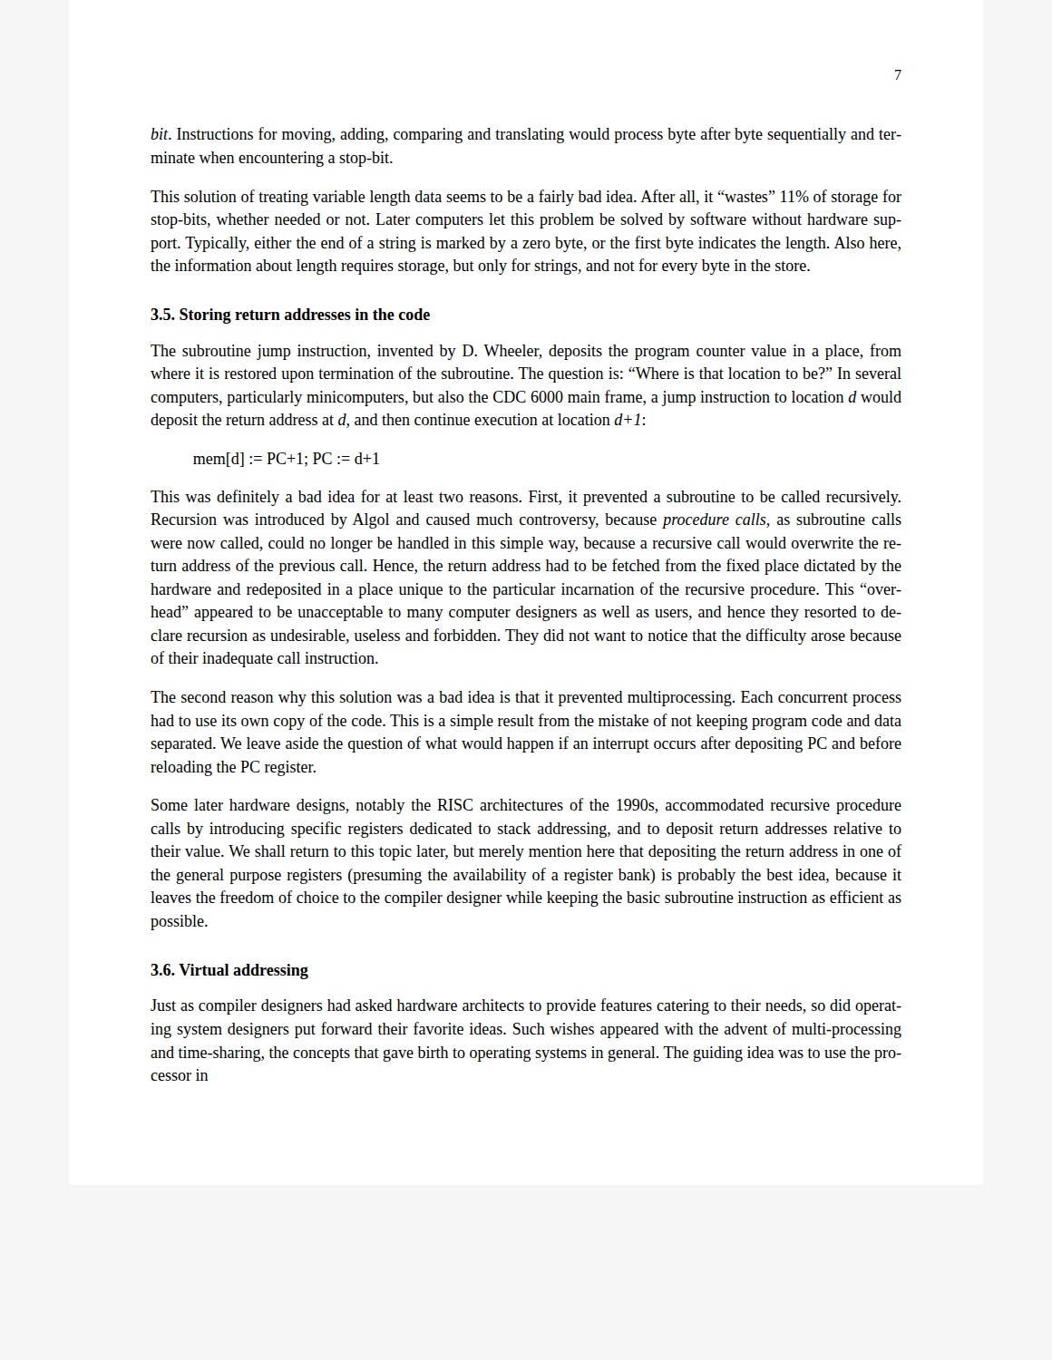7
bit. Instructions for moving, adding, comparing and translating would process byte after byte sequentially and terminate when encountering a stop-bit.
This solution of treating variable length data seems to be a fairly bad idea. After all, it “wastes” 11% of storage for stop-bits, whether needed or not. Later computers let this problem be solved by software without hardware support. Typically, either the end of a string is marked by a zero byte, or the first byte indicates the length. Also here, the information about length requires storage, but only for strings, and not for every byte in the store.
3.5. Storing return addresses in the code
The subroutine jump instruction, invented by D. Wheeler, deposits the program counter value in a place, from where it is restored upon termination of the subroutine. The question is: “Where is that location to be?” In several computers, particularly minicomputers, but also the CDC 6000 main frame, a jump instruction to location d would deposit the return address at d, and then continue execution at location d+1:
mem[d] := PC+1; PC := d+1
This was definitely a bad idea for at least two reasons. First, it prevented a subroutine to be called recursively. Recursion was introduced by Algol and caused much controversy, because procedure calls, as subroutine calls were now called, could no longer be handled in this simple way, because a recursive call would overwrite the return address of the previous call. Hence, the return address had to be fetched from the fixed place dictated by the hardware and redeposited in a place unique to the particular incarnation of the recursive procedure. This “overhead” appeared to be unacceptable to many computer designers as well as users, and hence they resorted to declare recursion as undesirable, useless and forbidden. They did not want to notice that the difficulty arose because of their inadequate call instruction.
The second reason why this solution was a bad idea is that it prevented multiprocessing. Each concurrent process had to use its own copy of the code. This is a simple result from the mistake of not keeping program code and data separated. We leave aside the question of what would happen if an interrupt occurs after depositing PC and before reloading the PC register.
Some later hardware designs, notably the RISC architectures of the 1990s, accommodated recursive procedure calls by introducing specific registers dedicated to stack addressing, and to deposit return addresses relative to their value. We shall return to this topic later, but merely mention here that depositing the return address in one of the general purpose registers (presuming the availability of a register bank) is probably the best idea, because it leaves the freedom of choice to the compiler designer while keeping the basic subroutine instruction as efficient as possible.
3.6. Virtual addressing
Just as compiler designers had asked hardware architects to provide features catering to their needs, so did operating system designers put forward their favorite ideas. Such wishes appeared with the advent of multi-processing and time-sharing, the concepts that gave birth to operating systems in general. The guiding idea was to use the processor in